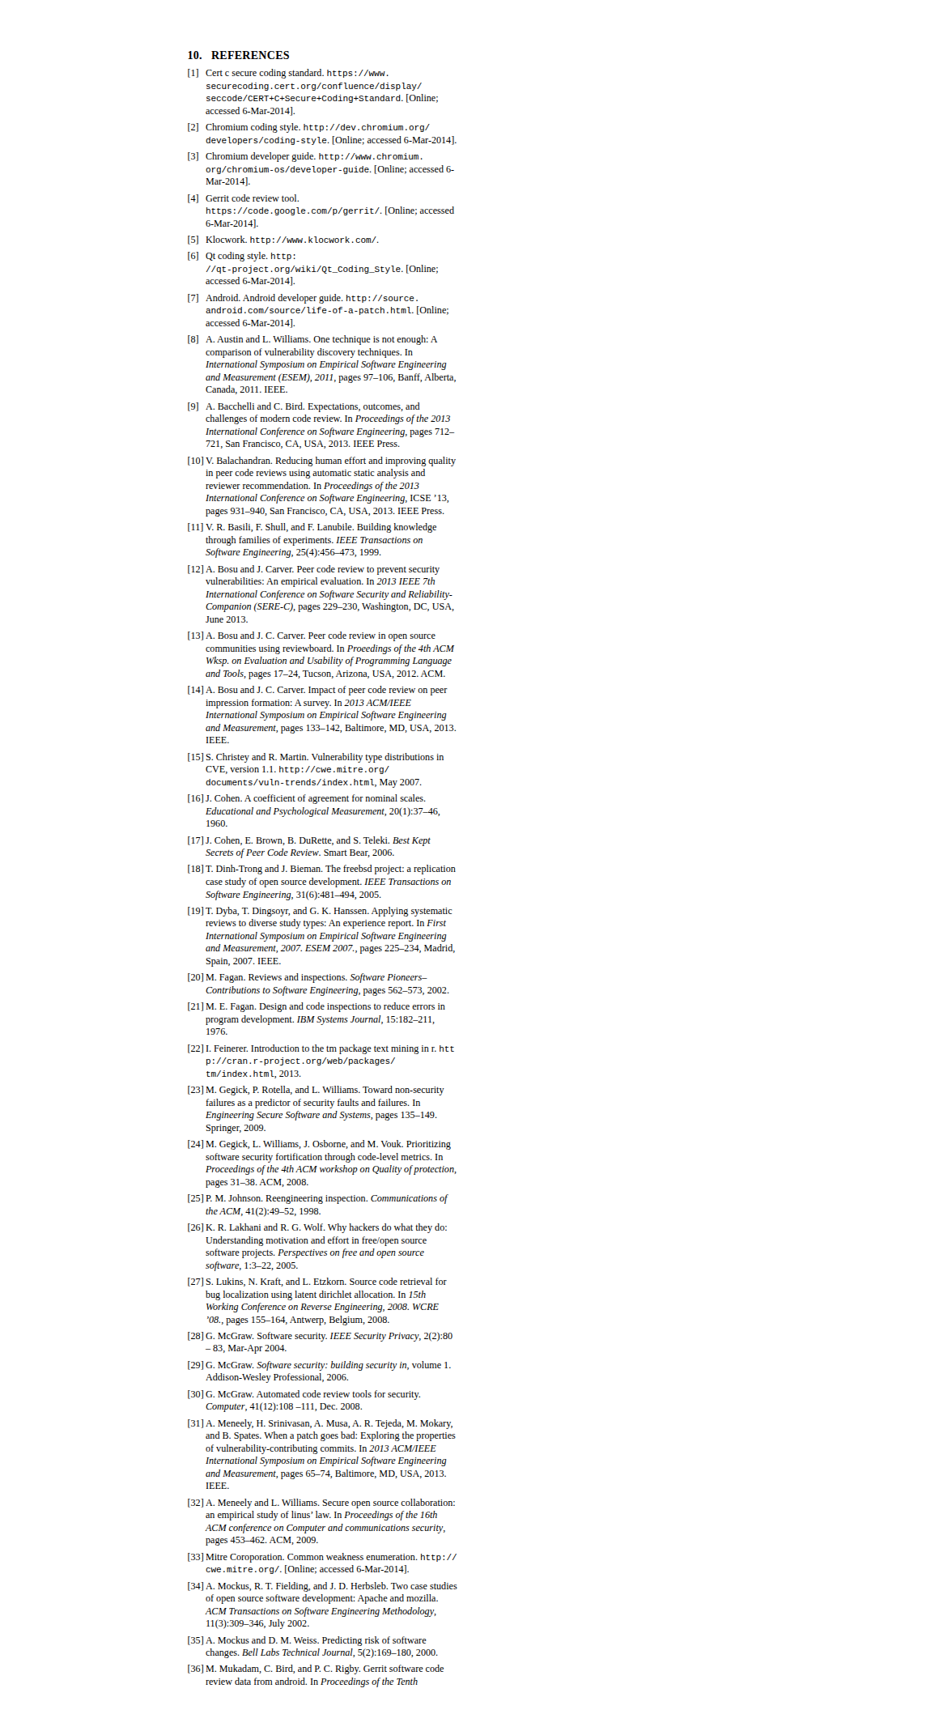10. References
[1] Cert c secure coding standard. https://www.
securecoding.cert.org/confluence/display/
seccode/CERT+C+Secure+Coding+Standard. [Online; accessed 6-Mar-2014].
[2] Chromium coding style. http://dev.chromium.org/
developers/coding-style. [Online; accessed 6-Mar-2014].
[3] Chromium developer guide. http://www.chromium.
org/chromium-os/developer-guide. [Online; accessed 6-Mar-2014].
[4] Gerrit code review tool.
https://code.google.com/p/gerrit/. [Online; accessed 6-Mar-2014].
[5] Klocwork. http://www.klocwork.com/.
[6] Qt coding style. http:
//qt-project.org/wiki/Qt_Coding_Style. [Online; accessed 6-Mar-2014].
[7] Android. Android developer guide. http://source.
android.com/source/life-of-a-patch.html. [Online; accessed 6-Mar-2014].
[8] A. Austin and L. Williams. One technique is not enough: A comparison of vulnerability discovery techniques. In International Symposium on Empirical Software Engineering and Measurement (ESEM), 2011, pages 97–106, Banff, Alberta, Canada, 2011. IEEE.
[9] A. Bacchelli and C. Bird. Expectations, outcomes, and challenges of modern code review. In Proceedings of the 2013 International Conference on Software Engineering, pages 712–721, San Francisco, CA, USA, 2013. IEEE Press.
[10] V. Balachandran. Reducing human effort and improving quality in peer code reviews using automatic static analysis and reviewer recommendation. In Proceedings of the 2013 International Conference on Software Engineering, ICSE ’13, pages 931–940, San Francisco, CA, USA, 2013. IEEE Press.
[11] V. R. Basili, F. Shull, and F. Lanubile. Building knowledge through families of experiments. IEEE Transactions on Software Engineering, 25(4):456–473, 1999.
[12] A. Bosu and J. Carver. Peer code review to prevent security vulnerabilities: An empirical evaluation. In 2013 IEEE 7th International Conference on Software Security and Reliability-Companion (SERE-C), pages 229–230, Washington, DC, USA, June 2013.
[13] A. Bosu and J. C. Carver. Peer code review in open source communities using reviewboard. In Proeedings of the 4th ACM Wksp. on Evaluation and Usability of Programming Language and Tools, pages 17–24, Tucson, Arizona, USA, 2012. ACM.
[14] A. Bosu and J. C. Carver. Impact of peer code review on peer impression formation: A survey. In 2013 ACM/IEEE International Symposium on Empirical Software Engineering and Measurement, pages 133–142, Baltimore, MD, USA, 2013. IEEE.
[15] S. Christey and R. Martin. Vulnerability type distributions in CVE, version 1.1. http://cwe.mitre.org/
documents/vuln-trends/index.html, May 2007.
[16] J. Cohen. A coefficient of agreement for nominal scales. Educational and Psychological Measurement, 20(1):37–46, 1960.
[17] J. Cohen, E. Brown, B. DuRette, and S. Teleki. Best Kept Secrets of Peer Code Review. Smart Bear, 2006.
[18] T. Dinh-Trong and J. Bieman. The freebsd project: a replication case study of open source development. IEEE Transactions on Software Engineering, 31(6):481–494, 2005.
[19] T. Dyba, T. Dingsoyr, and G. K. Hanssen. Applying systematic reviews to diverse study types: An experience report. In First International Symposium on Empirical Software Engineering and Measurement, 2007. ESEM 2007., pages 225–234, Madrid, Spain, 2007. IEEE.
[20] M. Fagan. Reviews and inspections. Software Pioneers–Contributions to Software Engineering, pages 562–573, 2002.
[21] M. E. Fagan. Design and code inspections to reduce errors in program development. IBM Systems Journal, 15:182–211, 1976.
[22] I. Feinerer. Introduction to the tm package text mining in r. http://cran.r-project.org/web/packages/
tm/index.html, 2013.
[23] M. Gegick, P. Rotella, and L. Williams. Toward non-security failures as a predictor of security faults and failures. In Engineering Secure Software and Systems, pages 135–149. Springer, 2009.
[24] M. Gegick, L. Williams, J. Osborne, and M. Vouk. Prioritizing software security fortification through code-level metrics. In Proceedings of the 4th ACM workshop on Quality of protection, pages 31–38. ACM, 2008.
[25] P. M. Johnson. Reengineering inspection. Communications of the ACM, 41(2):49–52, 1998.
[26] K. R. Lakhani and R. G. Wolf. Why hackers do what they do: Understanding motivation and effort in free/open source software projects. Perspectives on free and open source software, 1:3–22, 2005.
[27] S. Lukins, N. Kraft, and L. Etzkorn. Source code retrieval for bug localization using latent dirichlet allocation. In 15th Working Conference on Reverse Engineering, 2008. WCRE ’08., pages 155–164, Antwerp, Belgium, 2008.
[28] G. McGraw. Software security. IEEE Security Privacy, 2(2):80 – 83, Mar-Apr 2004.
[29] G. McGraw. Software security: building security in, volume 1. Addison-Wesley Professional, 2006.
[30] G. McGraw. Automated code review tools for security. Computer, 41(12):108 –111, Dec. 2008.
[31] A. Meneely, H. Srinivasan, A. Musa, A. R. Tejeda, M. Mokary, and B. Spates. When a patch goes bad: Exploring the properties of vulnerability-contributing commits. In 2013 ACM/IEEE International Symposium on Empirical Software Engineering and Measurement, pages 65–74, Baltimore, MD, USA, 2013. IEEE.
[32] A. Meneely and L. Williams. Secure open source collaboration: an empirical study of linus’ law. In Proceedings of the 16th ACM conference on Computer and communications security, pages 453–462. ACM, 2009.
[33] Mitre Coroporation. Common weakness enumeration. http://cwe.mitre.org/. [Online; accessed 6-Mar-2014].
[34] A. Mockus, R. T. Fielding, and J. D. Herbsleb. Two case studies of open source software development: Apache and mozilla. ACM Transactions on Software Engineering Methodology, 11(3):309–346, July 2002.
[35] A. Mockus and D. M. Weiss. Predicting risk of software changes. Bell Labs Technical Journal, 5(2):169–180, 2000.
[36] M. Mukadam, C. Bird, and P. C. Rigby. Gerrit software code review data from android. In Proceedings of the Tenth